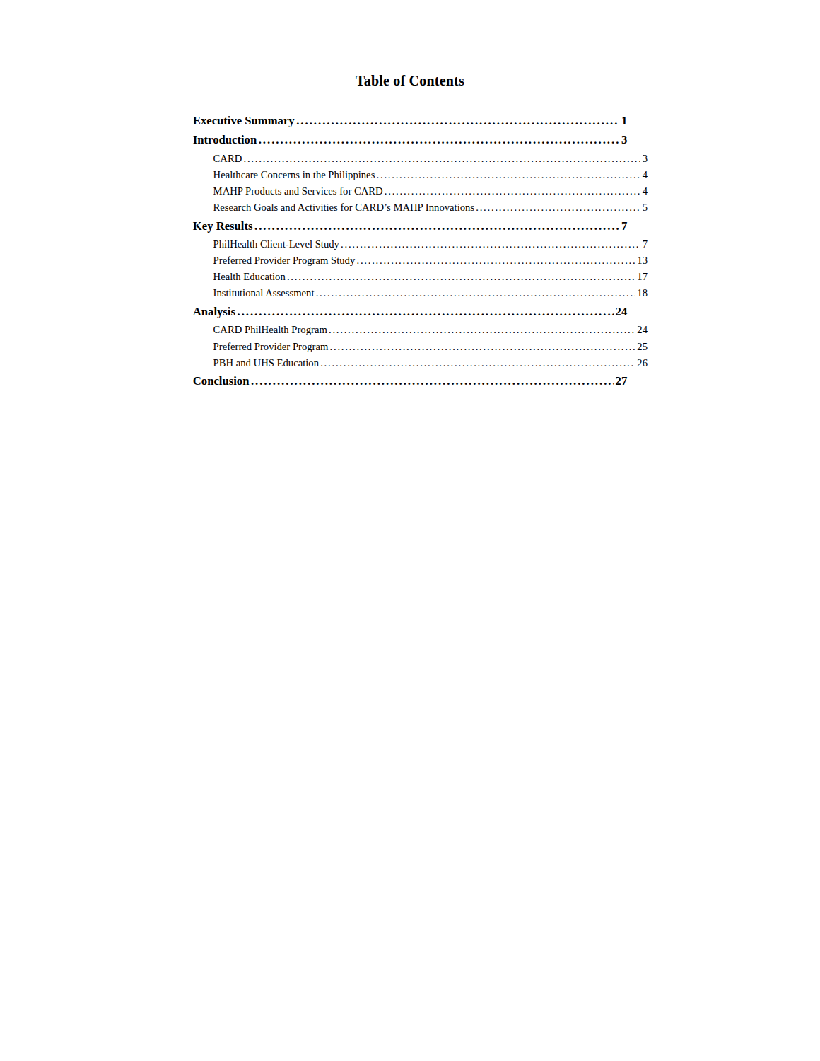Table of Contents
Executive Summary ................................................................................................................. 1
Introduction ......................................................................................................................... 3
CARD ................................................................................................................................................. 3
Healthcare Concerns in the Philippines ................................................................................................. 4
MAHP Products and Services for CARD ................................................................................................. 4
Research Goals and Activities for CARD’s MAHP Innovations ......................................................... 5
Key Results ......................................................................................................................... 7
PhilHealth Client-Level Study ................................................................................................................. 7
Preferred Provider Program Study ......................................................................................................... 13
Health Education ................................................................................................................................. 17
Institutional Assessment ......................................................................................................................... 18
Analysis ................................................................................................................................. 24
CARD PhilHealth Program ......................................................................................................................... 24
Preferred Provider Program ......................................................................................................................... 25
PBH and UHS Education ......................................................................................................................... 26
Conclusion ................................................................................................................................. 27